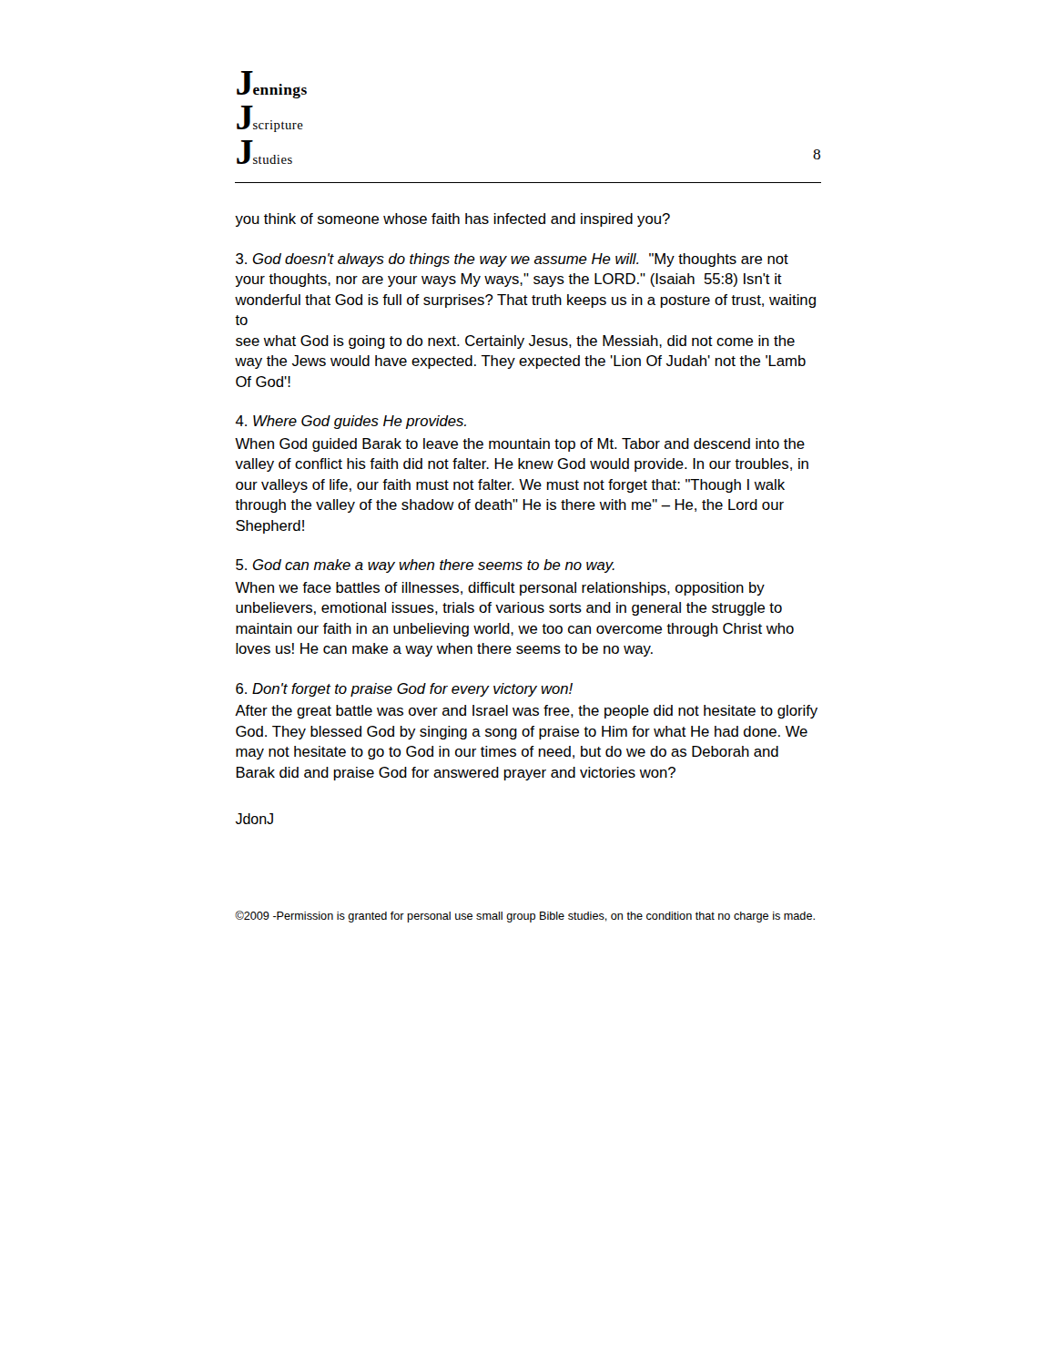Jennings Jscripture Jstudies
8
you think of someone whose faith has infected and inspired you?
3. God doesn't always do things the way we assume He will. "My thoughts are not your thoughts, nor are your ways My ways," says the LORD." (Isaiah 55:8) Isn't it wonderful that God is full of surprises? That truth keeps us in a posture of trust, waiting to
see what God is going to do next. Certainly Jesus, the Messiah, did not come in the way the Jews would have expected. They expected the 'Lion Of Judah' not the 'Lamb Of God'!
4. Where God guides He provides.
When God guided Barak to leave the mountain top of Mt. Tabor and descend into the valley of conflict his faith did not falter. He knew God would provide. In our troubles, in our valleys of life, our faith must not falter. We must not forget that: "Though I walk through the valley of the shadow of death" He is there with me" – He, the Lord our Shepherd!
5. God can make a way when there seems to be no way.
When we face battles of illnesses, difficult personal relationships, opposition by unbelievers, emotional issues, trials of various sorts and in general the struggle to maintain our faith in an unbelieving world, we too can overcome through Christ who loves us! He can make a way when there seems to be no way.
6. Don't forget to praise God for every victory won!
After the great battle was over and Israel was free, the people did not hesitate to glorify God. They blessed God by singing a song of praise to Him for what He had done. We may not hesitate to go to God in our times of need, but do we do as Deborah and Barak did and praise God for answered prayer and victories won?
JdonJ
©2009 -Permission is granted for personal use small group Bible studies, on the condition that no charge is made.